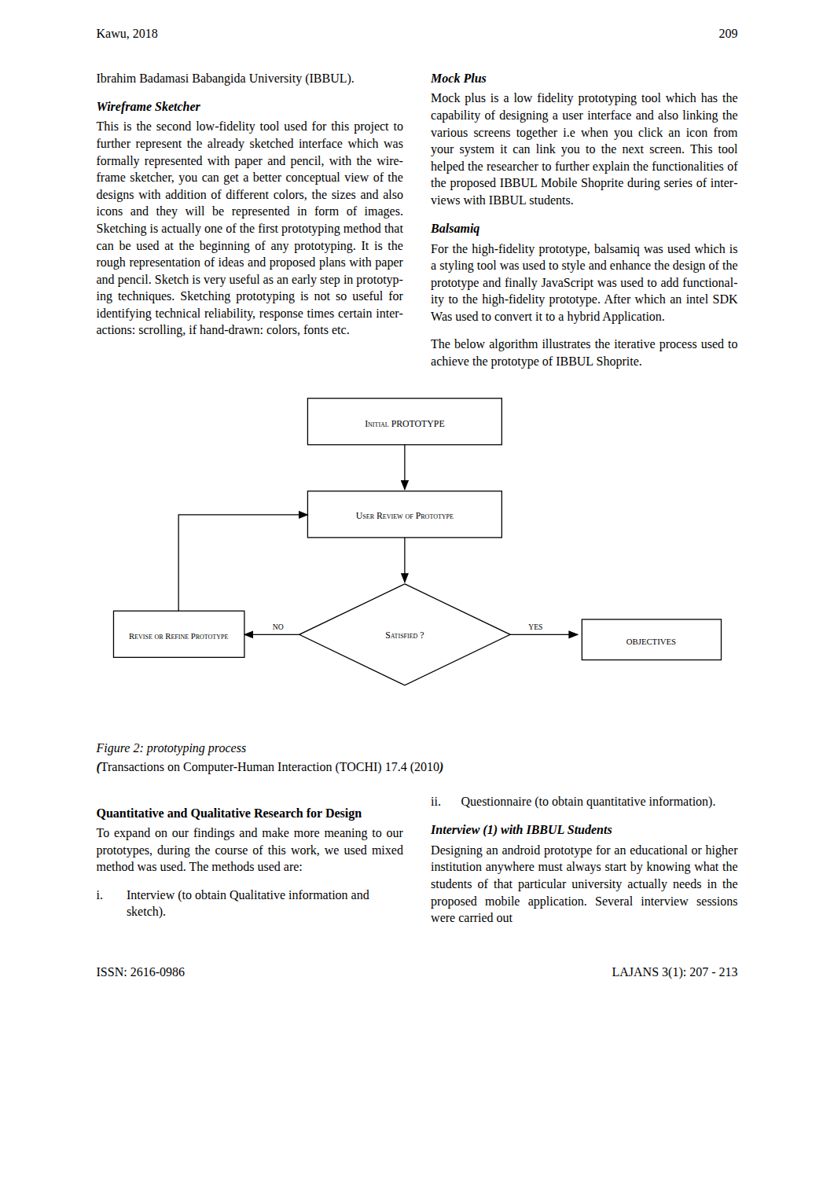Kawu, 2018
209
Ibrahim Badamasi Babangida University (IBBUL).
Wireframe Sketcher
This is the second low-fidelity tool used for this project to further represent the already sketched interface which was formally represented with paper and pencil, with the wireframe sketcher, you can get a better conceptual view of the designs with addition of different colors, the sizes and also icons and they will be represented in form of images. Sketching is actually one of the first prototyping method that can be used at the beginning of any prototyping. It is the rough representation of ideas and proposed plans with paper and pencil. Sketch is very useful as an early step in prototyping techniques. Sketching prototyping is not so useful for identifying technical reliability, response times certain interactions: scrolling, if hand-drawn: colors, fonts etc.
Mock Plus
Mock plus is a low fidelity prototyping tool which has the capability of designing a user interface and also linking the various screens together i.e when you click an icon from your system it can link you to the next screen. This tool helped the researcher to further explain the functionalities of the proposed IBBUL Mobile Shoprite during series of interviews with IBBUL students.
Balsamiq
For the high-fidelity prototype, balsamiq was used which is a styling tool was used to style and enhance the design of the prototype and finally JavaScript was used to add functionality to the high-fidelity prototype. After which an intel SDK Was used to convert it to a hybrid Application.
The below algorithm illustrates the iterative process used to achieve the prototype of IBBUL Shoprite.
Initial PROTOTYPE User Review of Prototype Satisfied ? NO Revise or Refine Prototype YES OBJECTIVES
Figure 2: prototyping process
(Transactions on Computer-Human Interaction (TOCHI) 17.4 (2010)
Quantitative and Qualitative Research for Design
To expand on our findings and make more meaning to our prototypes, during the course of this work, we used mixed method was used. The methods used are:
i. Interview (to obtain Qualitative information and sketch).
ii. Questionnaire (to obtain quantitative information).
Interview (1) with IBBUL Students
Designing an android prototype for an educational or higher institution anywhere must always start by knowing what the students of that particular university actually needs in the proposed mobile application. Several interview sessions were carried out
ISSN: 2616-0986
LAJANS 3(1): 207 - 213